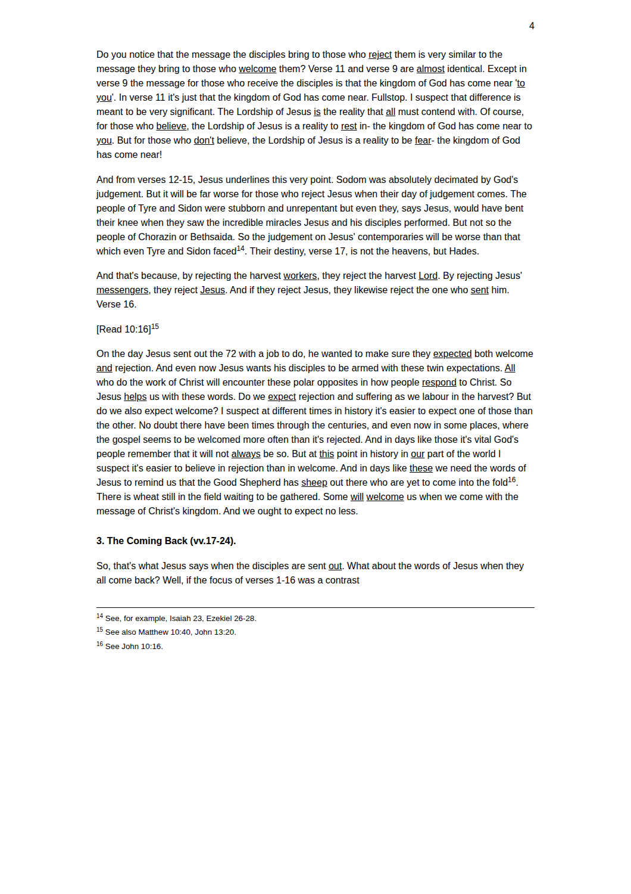4
Do you notice that the message the disciples bring to those who reject them is very similar to the message they bring to those who welcome them? Verse 11 and verse 9 are almost identical. Except in verse 9 the message for those who receive the disciples is that the kingdom of God has come near 'to you'. In verse 11 it's just that the kingdom of God has come near. Fullstop. I suspect that difference is meant to be very significant. The Lordship of Jesus is the reality that all must contend with. Of course, for those who believe, the Lordship of Jesus is a reality to rest in- the kingdom of God has come near to you. But for those who don't believe, the Lordship of Jesus is a reality to be fear- the kingdom of God has come near!
And from verses 12-15, Jesus underlines this very point. Sodom was absolutely decimated by God's judgement. But it will be far worse for those who reject Jesus when their day of judgement comes. The people of Tyre and Sidon were stubborn and unrepentant but even they, says Jesus, would have bent their knee when they saw the incredible miracles Jesus and his disciples performed. But not so the people of Chorazin or Bethsaida. So the judgement on Jesus' contemporaries will be worse than that which even Tyre and Sidon faced14. Their destiny, verse 17, is not the heavens, but Hades.
And that's because, by rejecting the harvest workers, they reject the harvest Lord. By rejecting Jesus' messengers, they reject Jesus. And if they reject Jesus, they likewise reject the one who sent him. Verse 16.
[Read 10:16]15
On the day Jesus sent out the 72 with a job to do, he wanted to make sure they expected both welcome and rejection. And even now Jesus wants his disciples to be armed with these twin expectations. All who do the work of Christ will encounter these polar opposites in how people respond to Christ. So Jesus helps us with these words. Do we expect rejection and suffering as we labour in the harvest? But do we also expect welcome? I suspect at different times in history it's easier to expect one of those than the other. No doubt there have been times through the centuries, and even now in some places, where the gospel seems to be welcomed more often than it's rejected. And in days like those it's vital God's people remember that it will not always be so. But at this point in history in our part of the world I suspect it's easier to believe in rejection than in welcome. And in days like these we need the words of Jesus to remind us that the Good Shepherd has sheep out there who are yet to come into the fold16. There is wheat still in the field waiting to be gathered. Some will welcome us when we come with the message of Christ's kingdom. And we ought to expect no less.
3. The Coming Back (vv.17-24).
So, that's what Jesus says when the disciples are sent out. What about the words of Jesus when they all come back? Well, if the focus of verses 1-16 was a contrast
14 See, for example, Isaiah 23, Ezekiel 26-28.
15 See also Matthew 10:40, John 13:20.
16 See John 10:16.